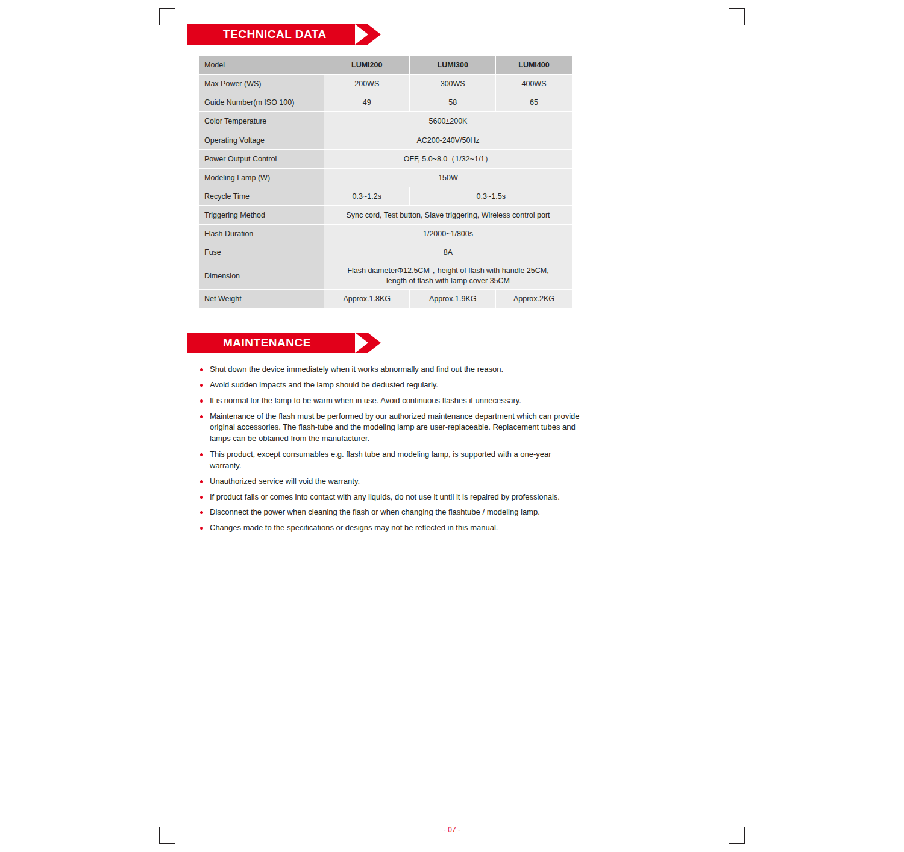TECHNICAL DATA
| Model | LUMI200 | LUMI300 | LUMI400 |
| --- | --- | --- | --- |
| Max Power (WS) | 200WS | 300WS | 400WS |
| Guide Number(m ISO 100) | 49 | 58 | 65 |
| Color Temperature | 5600±200K |
| Operating Voltage | AC200-240V/50Hz |
| Power Output Control | OFF, 5.0~8.0（1/32~1/1） |
| Modeling Lamp (W) | 150W |
| Recycle Time | 0.3~1.2s | 0.3~1.5s |
| Triggering Method | Sync cord, Test button, Slave triggering, Wireless control port |
| Flash Duration | 1/2000~1/800s |
| Fuse | 8A |
| Dimension | Flash diameterΦ12.5CM，height of flash with handle 25CM, length of flash with lamp cover 35CM |
| Net Weight | Approx.1.8KG | Approx.1.9KG | Approx.2KG |
MAINTENANCE
Shut down the device immediately when it works abnormally and find out the reason.
Avoid sudden impacts and the lamp should be dedusted regularly.
It is normal for the lamp to be warm when in use. Avoid continuous flashes if unnecessary.
Maintenance of the flash must be performed by our authorized maintenance department which can provide original accessories. The flash-tube and the modeling lamp are user-replaceable. Replacement tubes and lamps can be obtained from the manufacturer.
This product, except consumables e.g. flash tube and modeling lamp, is supported with a one-year warranty.
Unauthorized service will void the warranty.
If product fails or comes into contact with any liquids, do not use it until it is repaired by professionals.
Disconnect the power when cleaning the flash or when changing the flashtube / modeling lamp.
Changes made to the specifications or designs may not be reflected in this manual.
- 07 -